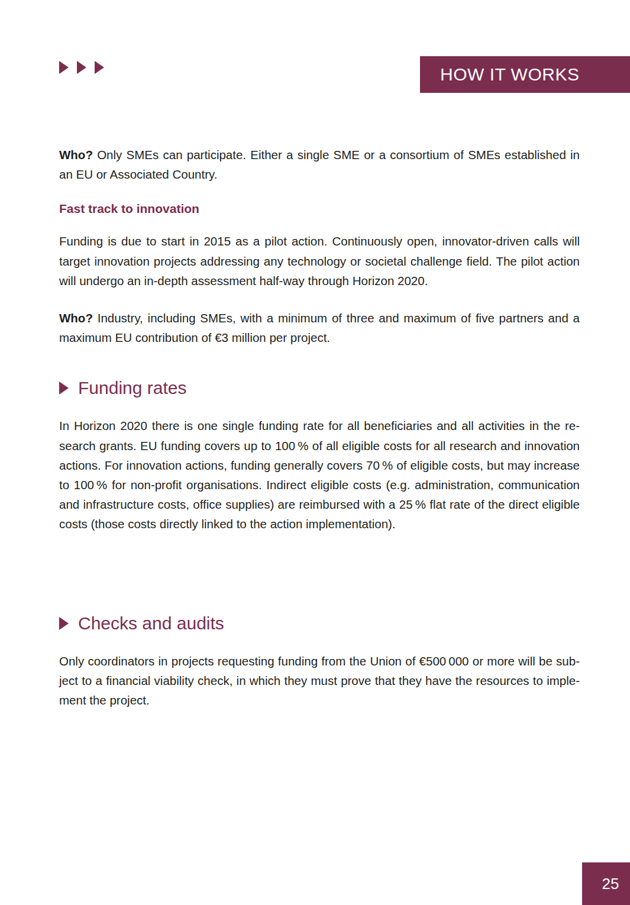HOW IT WORKS
Who? Only SMEs can participate. Either a single SME or a consortium of SMEs established in an EU or Associated Country.
Fast track to innovation
Funding is due to start in 2015 as a pilot action. Continuously open, innovator-driven calls will target innovation projects addressing any technology or societal challenge field. The pilot action will undergo an in-depth assessment half-way through Horizon 2020.
Who? Industry, including SMEs, with a minimum of three and maximum of five partners and a maximum EU contribution of €3 million per project.
Funding rates
In Horizon 2020 there is one single funding rate for all beneficiaries and all activities in the research grants. EU funding covers up to 100 % of all eligible costs for all research and innovation actions. For innovation actions, funding generally covers 70 % of eligible costs, but may increase to 100 % for non-profit organisations. Indirect eligible costs (e.g. administration, communication and infrastructure costs, office supplies) are reimbursed with a 25 % flat rate of the direct eligible costs (those costs directly linked to the action implementation).
Checks and audits
Only coordinators in projects requesting funding from the Union of €500 000 or more will be subject to a financial viability check, in which they must prove that they have the resources to implement the project.
25